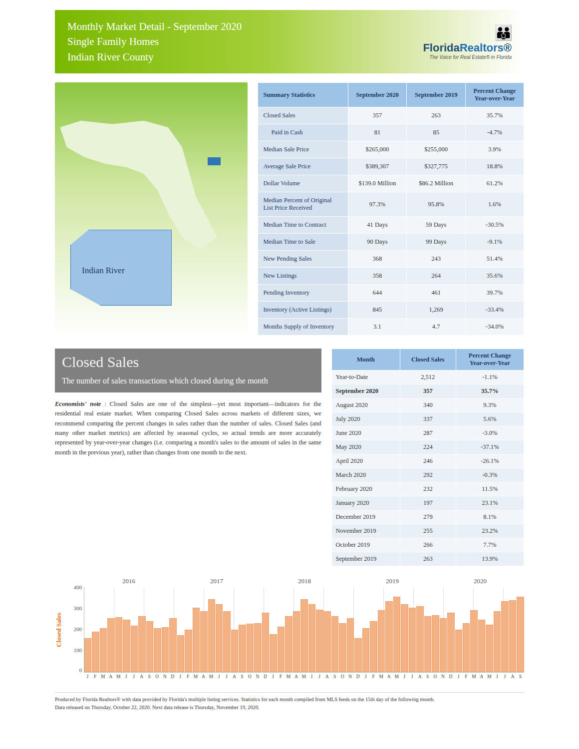Monthly Market Detail - September 2020
Single Family Homes
Indian River County
👪
FloridaRealtors®
The Voice for Real Estate® in Florida
Indian River
| Summary Statistics | September 2020 | September 2019 | Percent Change Year-over-Year |
| --- | --- | --- | --- |
| Closed Sales | 357 | 263 | 35.7% |
| Paid in Cash | 81 | 85 | -4.7% |
| Median Sale Price | $265,000 | $255,000 | 3.9% |
| Average Sale Price | $389,307 | $327,775 | 18.8% |
| Dollar Volume | $139.0 Million | $86.2 Million | 61.2% |
| Median Percent of Original List Price Received | 97.3% | 95.8% | 1.6% |
| Median Time to Contract | 41 Days | 59 Days | -30.5% |
| Median Time to Sale | 90 Days | 99 Days | -9.1% |
| New Pending Sales | 368 | 243 | 51.4% |
| New Listings | 358 | 264 | 35.6% |
| Pending Inventory | 644 | 461 | 39.7% |
| Inventory (Active Listings) | 845 | 1,269 | -33.4% |
| Months Supply of Inventory | 3.1 | 4.7 | -34.0% |
Closed Sales
The number of sales transactions which closed during the month
Economists' note : Closed Sales are one of the simplest—yet most important—indicators for the residential real estate market. When comparing Closed Sales across markets of different sizes, we recommend comparing the percent changes in sales rather than the number of sales. Closed Sales (and many other market metrics) are affected by seasonal cycles, so actual trends are more accurately represented by year-over-year changes (i.e. comparing a month's sales to the amount of sales in the same month in the previous year), rather than changes from one month to the next.
| Month | Closed Sales | Percent Change Year-over-Year |
| --- | --- | --- |
| Year-to-Date | 2,512 | -1.1% |
| September 2020 | 357 | 35.7% |
| August 2020 | 340 | 9.3% |
| July 2020 | 337 | 5.6% |
| June 2020 | 287 | -3.0% |
| May 2020 | 224 | -37.1% |
| April 2020 | 246 | -26.1% |
| March 2020 | 292 | -0.3% |
| February 2020 | 232 | 11.5% |
| January 2020 | 197 | 23.1% |
| December 2019 | 279 | 8.1% |
| November 2019 | 255 | 23.2% |
| October 2019 | 266 | 7.7% |
| September 2019 | 263 | 13.9% |
20162017201820192020
Closed Sales
400 300 200 100 0
JFMAMJJASOND JFMAMJJASOND JFMAMJJASOND JFMAMJJASOND JFMAMJJAS
Produced by Florida Realtors® with data provided by Florida's multiple listing services. Statistics for each month compiled from MLS feeds on the 15th day of the following month.
Data released on Thursday, October 22, 2020. Next data release is Thursday, November 19, 2020.